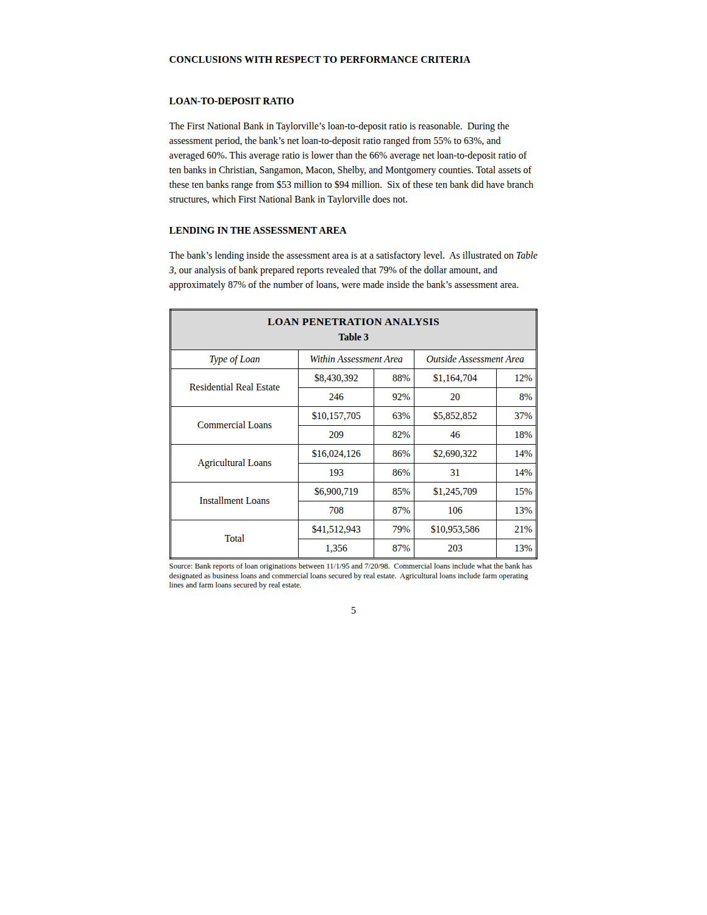CONCLUSIONS WITH RESPECT TO PERFORMANCE CRITERIA
LOAN-TO-DEPOSIT RATIO
The First National Bank in Taylorville’s loan-to-deposit ratio is reasonable. During the assessment period, the bank’s net loan-to-deposit ratio ranged from 55% to 63%, and averaged 60%. This average ratio is lower than the 66% average net loan-to-deposit ratio of ten banks in Christian, Sangamon, Macon, Shelby, and Montgomery counties. Total assets of these ten banks range from $53 million to $94 million. Six of these ten bank did have branch structures, which First National Bank in Taylorville does not.
LENDING IN THE ASSESSMENT AREA
The bank’s lending inside the assessment area is at a satisfactory level. As illustrated on Table 3, our analysis of bank prepared reports revealed that 79% of the dollar amount, and approximately 87% of the number of loans, were made inside the bank’s assessment area.
| LOAN PENETRATION ANALYSIS Table 3 |
| --- |
| Type of Loan | Within Assessment Area | Outside Assessment Area |
| Residential Real Estate | $8,430,392 | 88% | $1,164,704 | 12% |
| 246 | 92% | 20 | 8% |
| Commercial Loans | $10,157,705 | 63% | $5,852,852 | 37% |
| 209 | 82% | 46 | 18% |
| Agricultural Loans | $16,024,126 | 86% | $2,690,322 | 14% |
| 193 | 86% | 31 | 14% |
| Installment Loans | $6,900,719 | 85% | $1,245,709 | 15% |
| 708 | 87% | 106 | 13% |
| Total | $41,512,943 | 79% | $10,953,586 | 21% |
| 1,356 | 87% | 203 | 13% |
Source: Bank reports of loan originations between 11/1/95 and 7/20/98. Commercial loans include what the bank has designated as business loans and commercial loans secured by real estate. Agricultural loans include farm operating lines and farm loans secured by real estate.
5